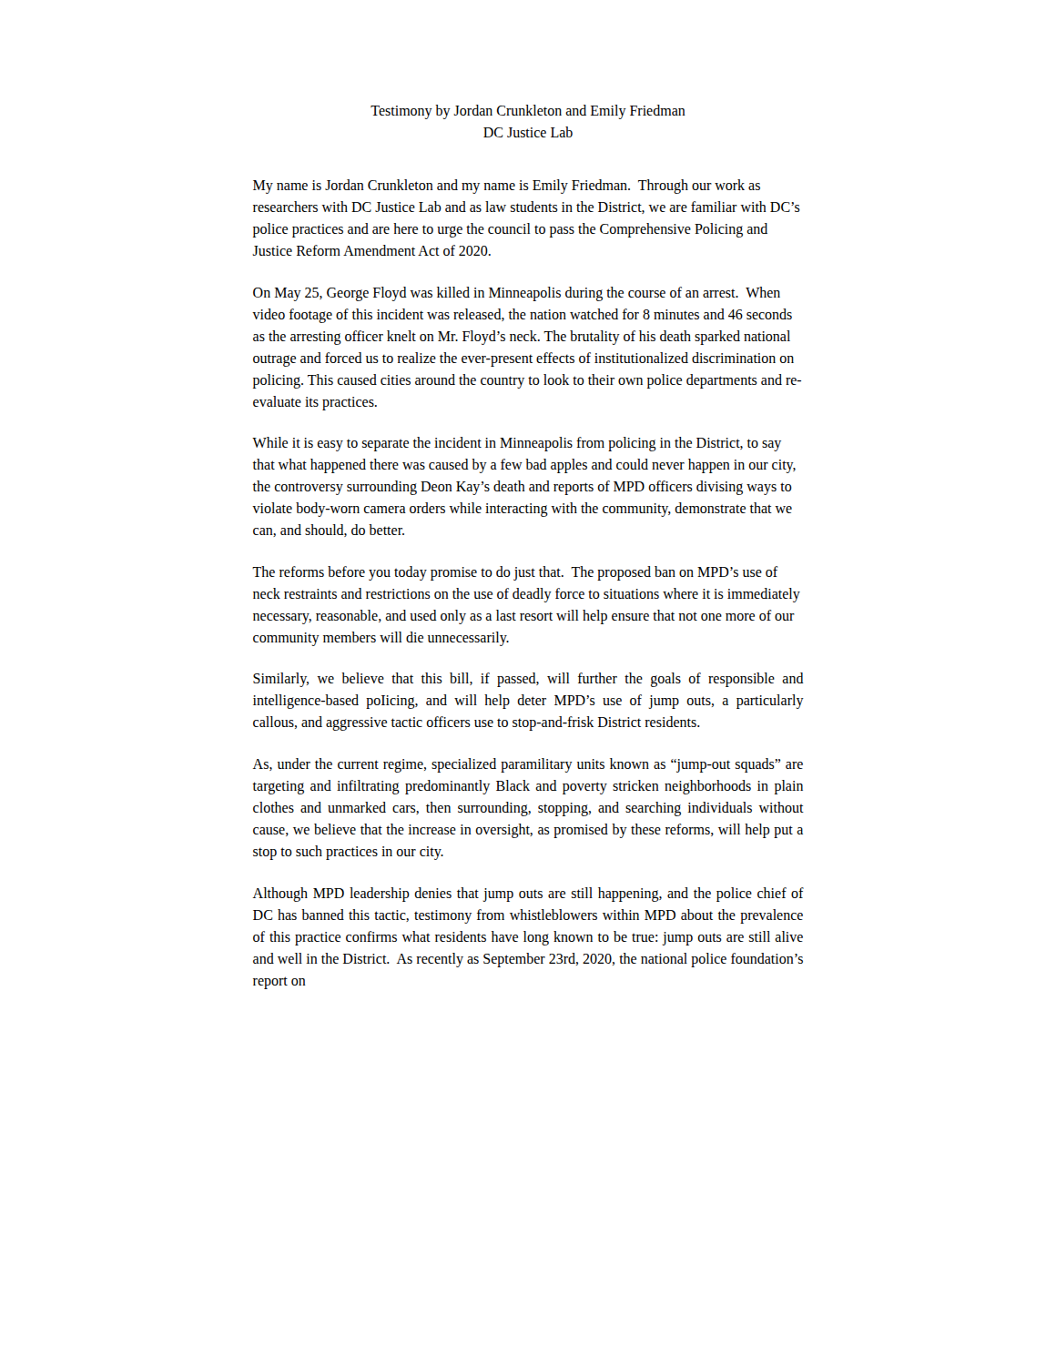Testimony by Jordan Crunkleton and Emily Friedman DC Justice Lab
My name is Jordan Crunkleton and my name is Emily Friedman. Through our work as researchers with DC Justice Lab and as law students in the District, we are familiar with DC’s police practices and are here to urge the council to pass the Comprehensive Policing and Justice Reform Amendment Act of 2020.
On May 25, George Floyd was killed in Minneapolis during the course of an arrest. When video footage of this incident was released, the nation watched for 8 minutes and 46 seconds as the arresting officer knelt on Mr. Floyd’s neck. The brutality of his death sparked national outrage and forced us to realize the ever-present effects of institutionalized discrimination on policing. This caused cities around the country to look to their own police departments and re-evaluate its practices.
While it is easy to separate the incident in Minneapolis from policing in the District, to say that what happened there was caused by a few bad apples and could never happen in our city, the controversy surrounding Deon Kay’s death and reports of MPD officers divising ways to violate body-worn camera orders while interacting with the community, demonstrate that we can, and should, do better.
The reforms before you today promise to do just that. The proposed ban on MPD’s use of neck restraints and restrictions on the use of deadly force to situations where it is immediately necessary, reasonable, and used only as a last resort will help ensure that not one more of our community members will die unnecessarily.
Similarly, we believe that this bill, if passed, will further the goals of responsible and intelligence-based poIicing, and will help deter MPD’s use of jump outs, a particularly callous, and aggressive tactic officers use to stop-and-frisk District residents.
As, under the current regime, specialized paramilitary units known as “jump-out squads” are targeting and infiltrating predominantly Black and poverty stricken neighborhoods in plain clothes and unmarked cars, then surrounding, stopping, and searching individuals without cause, we believe that the increase in oversight, as promised by these reforms, will help put a stop to such practices in our city.
Although MPD leadership denies that jump outs are still happening, and the police chief of DC has banned this tactic, testimony from whistleblowers within MPD about the prevalence of this practice confirms what residents have long known to be true: jump outs are still alive and well in the District. As recently as September 23rd, 2020, the national police foundation’s report on